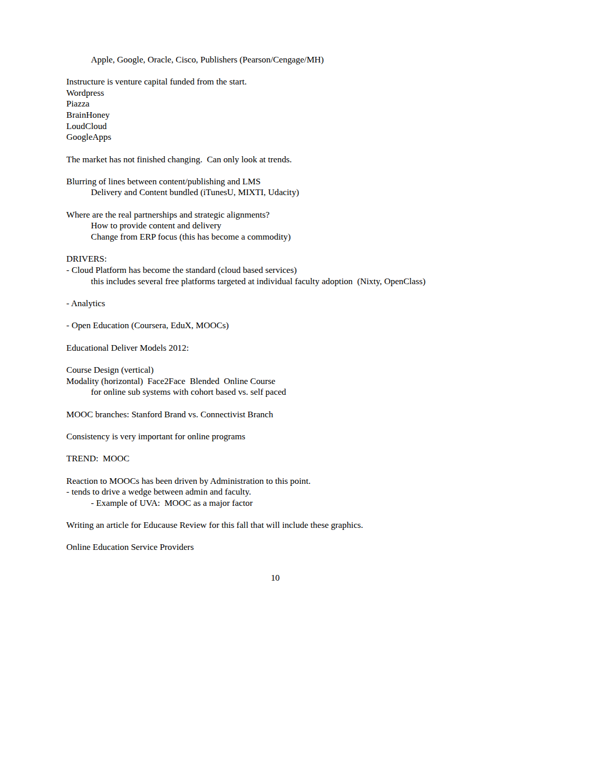Apple, Google, Oracle, Cisco, Publishers (Pearson/Cengage/MH)
Instructure is venture capital funded from the start.
Wordpress
Piazza
BrainHoney
LoudCloud
GoogleApps
The market has not finished changing. Can only look at trends.
Blurring of lines between content/publishing and LMS
Delivery and Content bundled (iTunesU, MIXTI, Udacity)
Where are the real partnerships and strategic alignments?
How to provide content and delivery
Change from ERP focus (this has become a commodity)
DRIVERS:
- Cloud Platform has become the standard (cloud based services)
this includes several free platforms targeted at individual faculty adoption (Nixty, OpenClass)
- Analytics
- Open Education (Coursera, EduX, MOOCs)
Educational Deliver Models 2012:
Course Design (vertical)
Modality (horizontal) Face2Face Blended Online Course
for online sub systems with cohort based vs. self paced
MOOC branches: Stanford Brand vs. Connectivist Branch
Consistency is very important for online programs
TREND: MOOC
Reaction to MOOCs has been driven by Administration to this point.
- tends to drive a wedge between admin and faculty.
- Example of UVA: MOOC as a major factor
Writing an article for Educause Review for this fall that will include these graphics.
Online Education Service Providers
10